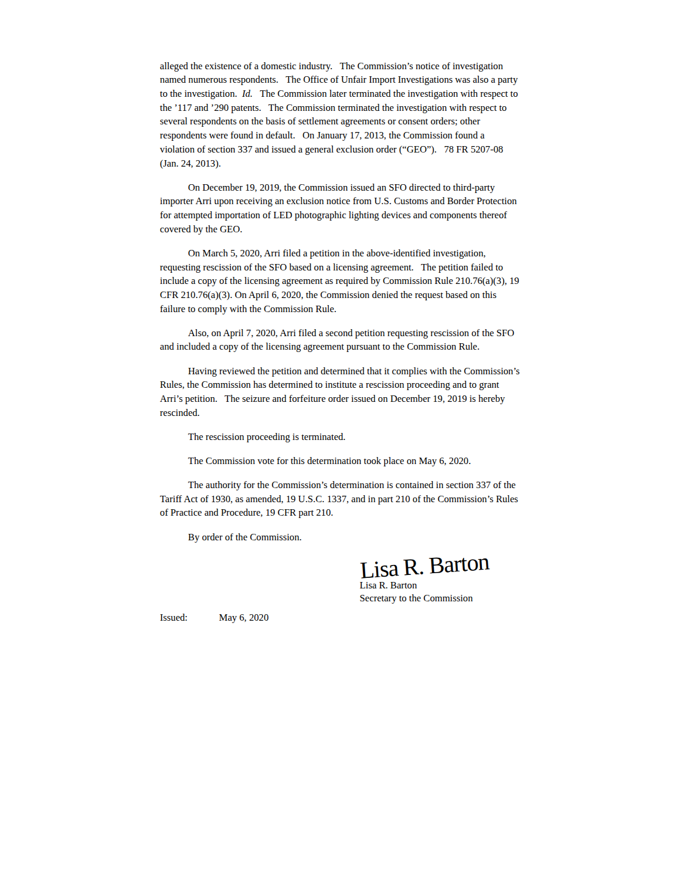alleged the existence of a domestic industry. The Commission’s notice of investigation named numerous respondents. The Office of Unfair Import Investigations was also a party to the investigation. Id. The Commission later terminated the investigation with respect to the ’117 and ’290 patents. The Commission terminated the investigation with respect to several respondents on the basis of settlement agreements or consent orders; other respondents were found in default. On January 17, 2013, the Commission found a violation of section 337 and issued a general exclusion order (“GEO”). 78 FR 5207-08 (Jan. 24, 2013).
On December 19, 2019, the Commission issued an SFO directed to third-party importer Arri upon receiving an exclusion notice from U.S. Customs and Border Protection for attempted importation of LED photographic lighting devices and components thereof covered by the GEO.
On March 5, 2020, Arri filed a petition in the above-identified investigation, requesting rescission of the SFO based on a licensing agreement. The petition failed to include a copy of the licensing agreement as required by Commission Rule 210.76(a)(3), 19 CFR 210.76(a)(3). On April 6, 2020, the Commission denied the request based on this failure to comply with the Commission Rule.
Also, on April 7, 2020, Arri filed a second petition requesting rescission of the SFO and included a copy of the licensing agreement pursuant to the Commission Rule.
Having reviewed the petition and determined that it complies with the Commission’s Rules, the Commission has determined to institute a rescission proceeding and to grant Arri’s petition. The seizure and forfeiture order issued on December 19, 2019 is hereby rescinded.
The rescission proceeding is terminated.
The Commission vote for this determination took place on May 6, 2020.
The authority for the Commission’s determination is contained in section 337 of the Tariff Act of 1930, as amended, 19 U.S.C. 1337, and in part 210 of the Commission’s Rules of Practice and Procedure, 19 CFR part 210.
By order of the Commission.
Lisa R. Barton
Lisa R. Barton
Secretary to the Commission
Issued: May 6, 2020